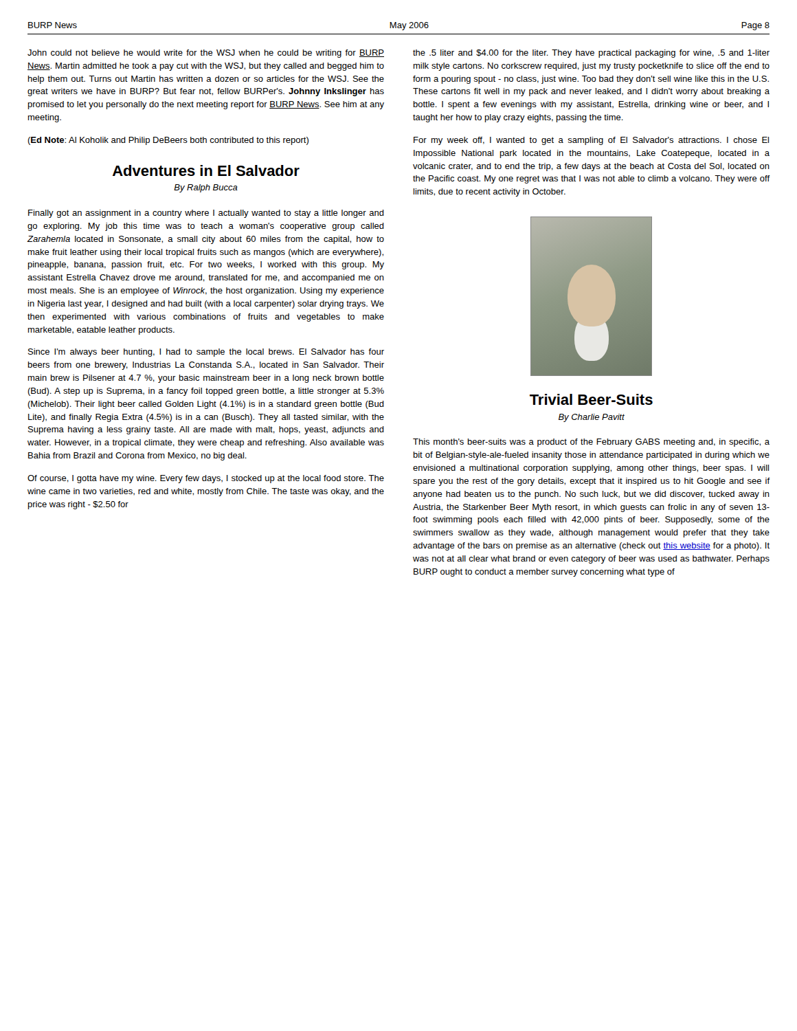BURP News
May 2006
Page 8
John could not believe he would write for the WSJ when he could be writing for BURP News. Martin admitted he took a pay cut with the WSJ, but they called and begged him to help them out. Turns out Martin has written a dozen or so articles for the WSJ. See the great writers we have in BURP? But fear not, fellow BURPer's. Johnny Inkslinger has promised to let you personally do the next meeting report for BURP News. See him at any meeting.
(Ed Note: Al Koholik and Philip DeBeers both contributed to this report)
Adventures in El Salvador
By Ralph Bucca
Finally got an assignment in a country where I actually wanted to stay a little longer and go exploring. My job this time was to teach a woman's cooperative group called Zarahemla located in Sonsonate, a small city about 60 miles from the capital, how to make fruit leather using their local tropical fruits such as mangos (which are everywhere), pineapple, banana, passion fruit, etc. For two weeks, I worked with this group. My assistant Estrella Chavez drove me around, translated for me, and accompanied me on most meals. She is an employee of Winrock, the host organization. Using my experience in Nigeria last year, I designed and had built (with a local carpenter) solar drying trays. We then experimented with various combinations of fruits and vegetables to make marketable, eatable leather products.
Since I'm always beer hunting, I had to sample the local brews. El Salvador has four beers from one brewery, Industrias La Constanda S.A., located in San Salvador. Their main brew is Pilsener at 4.7 %, your basic mainstream beer in a long neck brown bottle (Bud). A step up is Suprema, in a fancy foil topped green bottle, a little stronger at 5.3% (Michelob). Their light beer called Golden Light (4.1%) is in a standard green bottle (Bud Lite), and finally Regia Extra (4.5%) is in a can (Busch). They all tasted similar, with the Suprema having a less grainy taste. All are made with malt, hops, yeast, adjuncts and water. However, in a tropical climate, they were cheap and refreshing. Also available was Bahia from Brazil and Corona from Mexico, no big deal.
Of course, I gotta have my wine. Every few days, I stocked up at the local food store. The wine came in two varieties, red and white, mostly from Chile. The taste was okay, and the price was right - $2.50 for
the .5 liter and $4.00 for the liter. They have practical packaging for wine, .5 and 1-liter milk style cartons. No corkscrew required, just my trusty pocketknife to slice off the end to form a pouring spout - no class, just wine. Too bad they don't sell wine like this in the U.S. These cartons fit well in my pack and never leaked, and I didn't worry about breaking a bottle. I spent a few evenings with my assistant, Estrella, drinking wine or beer, and I taught her how to play crazy eights, passing the time.
For my week off, I wanted to get a sampling of El Salvador's attractions. I chose El Impossible National park located in the mountains, Lake Coatepeque, located in a volcanic crater, and to end the trip, a few days at the beach at Costa del Sol, located on the Pacific coast. My one regret was that I was not able to climb a volcano. They were off limits, due to recent activity in October.
Trivial Beer-Suits
By Charlie Pavitt
This month's beer-suits was a product of the February GABS meeting and, in specific, a bit of Belgian-style-ale-fueled insanity those in attendance participated in during which we envisioned a multinational corporation supplying, among other things, beer spas. I will spare you the rest of the gory details, except that it inspired us to hit Google and see if anyone had beaten us to the punch. No such luck, but we did discover, tucked away in Austria, the Starkenber Beer Myth resort, in which guests can frolic in any of seven 13-foot swimming pools each filled with 42,000 pints of beer. Supposedly, some of the swimmers swallow as they wade, although management would prefer that they take advantage of the bars on premise as an alternative (check out this website for a photo). It was not at all clear what brand or even category of beer was used as bathwater. Perhaps BURP ought to conduct a member survey concerning what type of